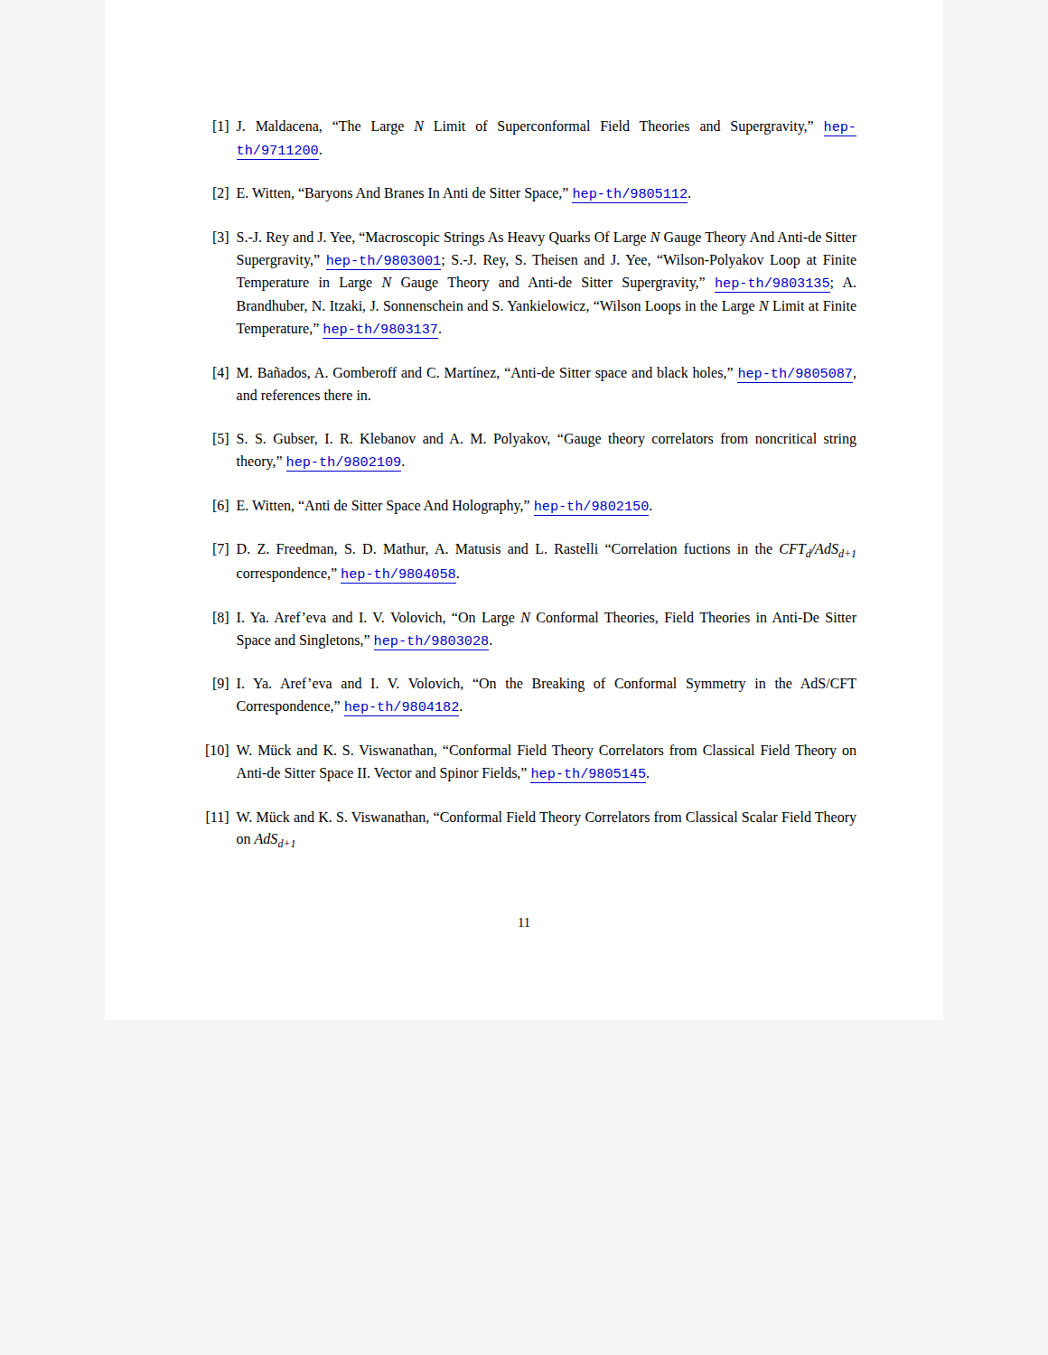[1] J. Maldacena, “The Large N Limit of Superconformal Field Theories and Supergravity,” hep-th/9711200.
[2] E. Witten, “Baryons And Branes In Anti de Sitter Space,” hep-th/9805112.
[3] S.-J. Rey and J. Yee, “Macroscopic Strings As Heavy Quarks Of Large N Gauge Theory And Anti-de Sitter Supergravity,” hep-th/9803001; S.-J. Rey, S. Theisen and J. Yee, “Wilson-Polyakov Loop at Finite Temperature in Large N Gauge Theory and Anti-de Sitter Supergravity,” hep-th/9803135; A. Brandhuber, N. Itzaki, J. Sonnenschein and S. Yankielowicz, “Wilson Loops in the Large N Limit at Finite Temperature,” hep-th/9803137.
[4] M. Bañados, A. Gomberoff and C. Martínez, “Anti-de Sitter space and black holes,” hep-th/9805087, and references there in.
[5] S. S. Gubser, I. R. Klebanov and A. M. Polyakov, “Gauge theory correlators from noncritical string theory,” hep-th/9802109.
[6] E. Witten, “Anti de Sitter Space And Holography,” hep-th/9802150.
[7] D. Z. Freedman, S. D. Mathur, A. Matusis and L. Rastelli “Correlation fuctions in the CFTd/AdSd+1 correspondence,” hep-th/9804058.
[8] I. Ya. Aref’eva and I. V. Volovich, “On Large N Conformal Theories, Field Theories in Anti-De Sitter Space and Singletons,” hep-th/9803028.
[9] I. Ya. Aref’eva and I. V. Volovich, “On the Breaking of Conformal Symmetry in the AdS/CFT Correspondence,” hep-th/9804182.
[10] W. Mück and K. S. Viswanathan, “Conformal Field Theory Correlators from Classical Field Theory on Anti-de Sitter Space II. Vector and Spinor Fields,” hep-th/9805145.
[11] W. Mück and K. S. Viswanathan, “Conformal Field Theory Correlators from Classical Scalar Field Theory on AdSd+1
11